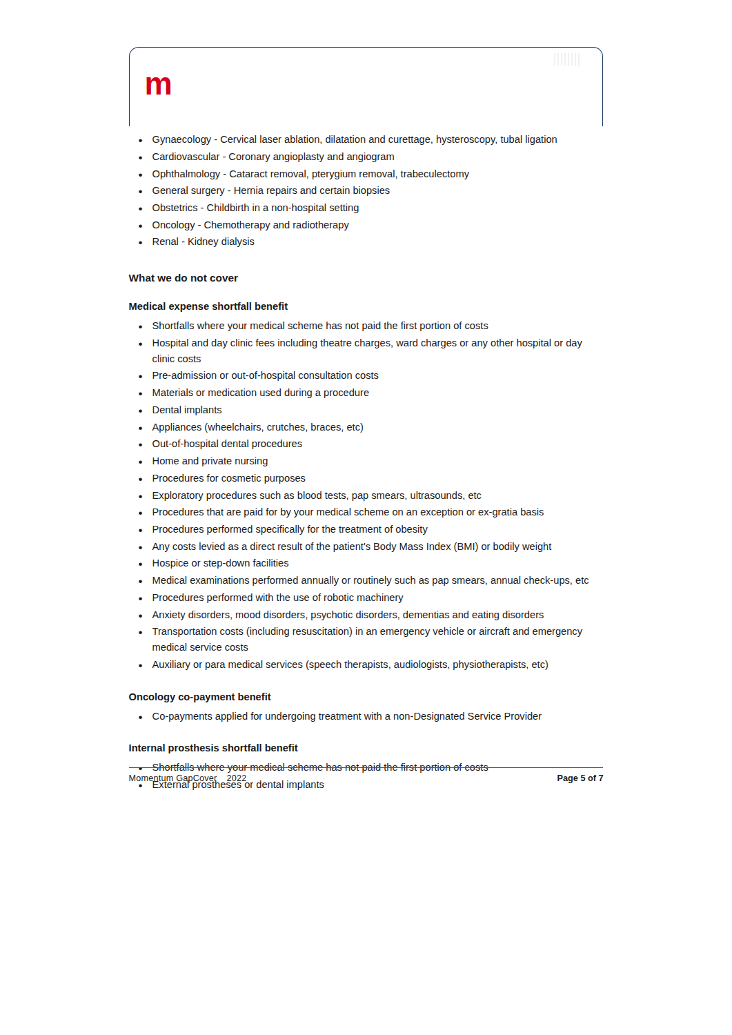m
Gynaecology - Cervical laser ablation, dilatation and curettage, hysteroscopy, tubal ligation
Cardiovascular - Coronary angioplasty and angiogram
Ophthalmology - Cataract removal, pterygium removal, trabeculectomy
General surgery - Hernia repairs and certain biopsies
Obstetrics - Childbirth in a non-hospital setting
Oncology - Chemotherapy and radiotherapy
Renal - Kidney dialysis
What we do not cover
Medical expense shortfall benefit
Shortfalls where your medical scheme has not paid the first portion of costs
Hospital and day clinic fees including theatre charges, ward charges or any other hospital or day clinic costs
Pre-admission or out-of-hospital consultation costs
Materials or medication used during a procedure
Dental implants
Appliances (wheelchairs, crutches, braces, etc)
Out-of-hospital dental procedures
Home and private nursing
Procedures for cosmetic purposes
Exploratory procedures such as blood tests, pap smears, ultrasounds, etc
Procedures that are paid for by your medical scheme on an exception or ex-gratia basis
Procedures performed specifically for the treatment of obesity
Any costs levied as a direct result of the patient's Body Mass Index (BMI) or bodily weight
Hospice or step-down facilities
Medical examinations performed annually or routinely such as pap smears, annual check-ups, etc
Procedures performed with the use of robotic machinery
Anxiety disorders, mood disorders, psychotic disorders, dementias and eating disorders
Transportation costs (including resuscitation) in an emergency vehicle or aircraft and emergency medical service costs
Auxiliary or para medical services (speech therapists, audiologists, physiotherapists, etc)
Oncology co-payment benefit
Co-payments applied for undergoing treatment with a non-Designated Service Provider
Internal prosthesis shortfall benefit
Shortfalls where your medical scheme has not paid the first portion of costs
External prostheses or dental implants
Momentum GapCover2022
Page 5 of 7